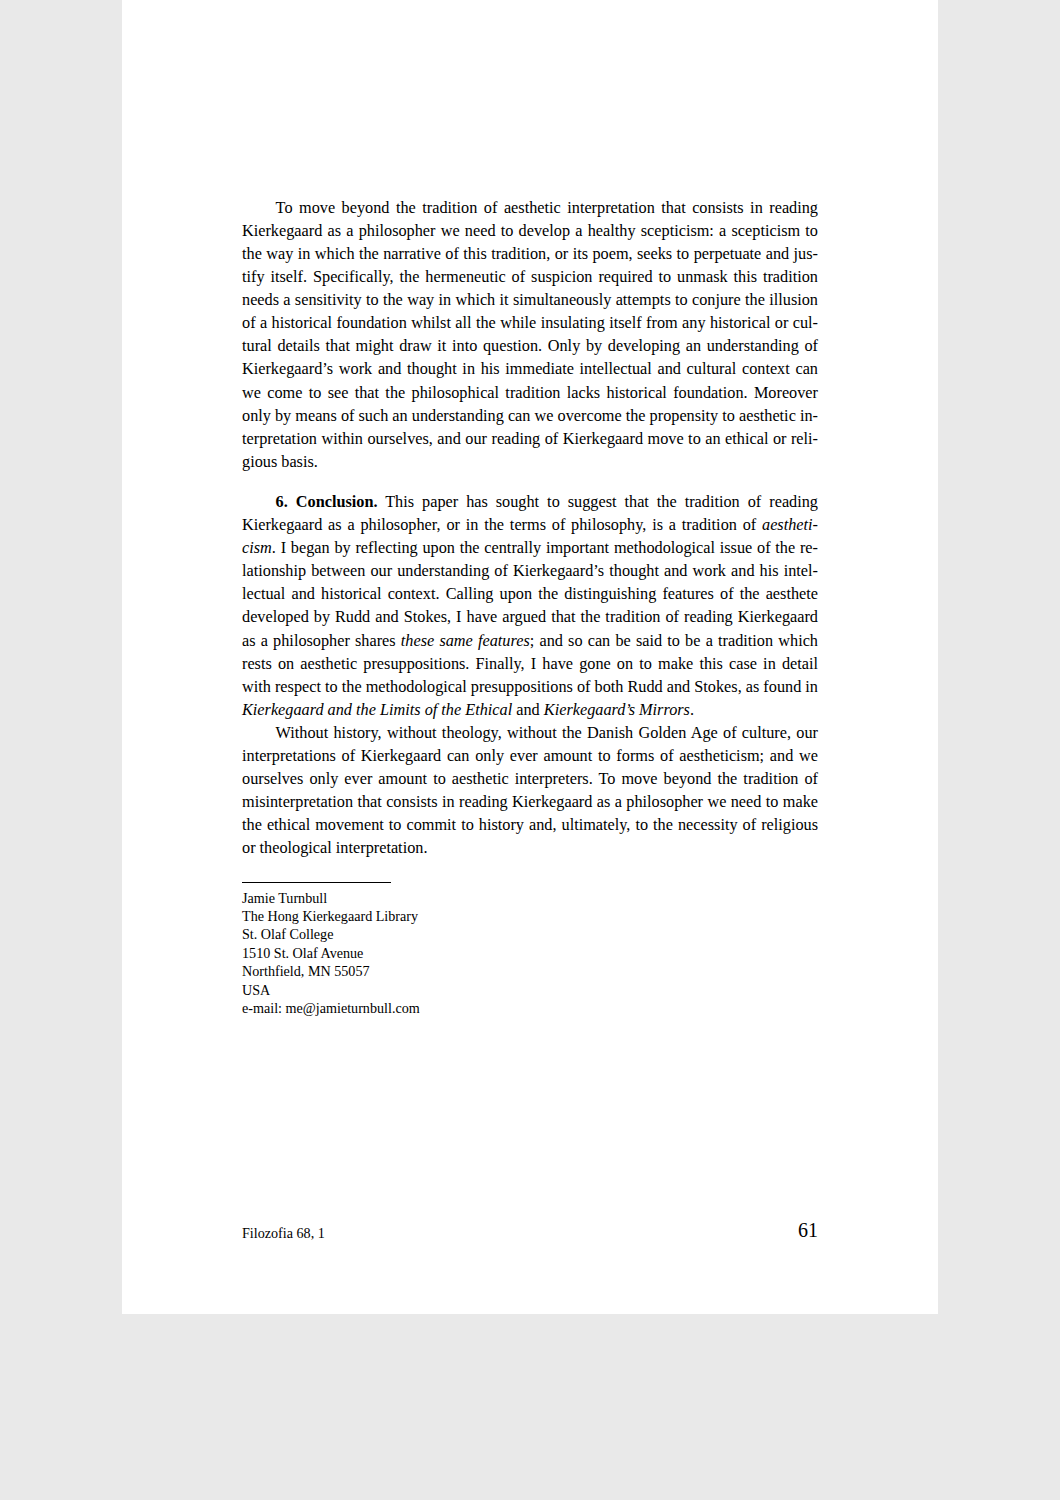To move beyond the tradition of aesthetic interpretation that consists in reading Kierkegaard as a philosopher we need to develop a healthy scepticism: a scepticism to the way in which the narrative of this tradition, or its poem, seeks to perpetuate and justify itself. Specifically, the hermeneutic of suspicion required to unmask this tradition needs a sensitivity to the way in which it simultaneously attempts to conjure the illusion of a historical foundation whilst all the while insulating itself from any historical or cultural details that might draw it into question. Only by developing an understanding of Kierkegaard’s work and thought in his immediate intellectual and cultural context can we come to see that the philosophical tradition lacks historical foundation. Moreover only by means of such an understanding can we overcome the propensity to aesthetic interpretation within ourselves, and our reading of Kierkegaard move to an ethical or religious basis.
6. Conclusion. This paper has sought to suggest that the tradition of reading Kierkegaard as a philosopher, or in the terms of philosophy, is a tradition of aestheticism. I began by reflecting upon the centrally important methodological issue of the relationship between our understanding of Kierkegaard’s thought and work and his intellectual and historical context. Calling upon the distinguishing features of the aesthete developed by Rudd and Stokes, I have argued that the tradition of reading Kierkegaard as a philosopher shares these same features; and so can be said to be a tradition which rests on aesthetic presuppositions. Finally, I have gone on to make this case in detail with respect to the methodological presuppositions of both Rudd and Stokes, as found in Kierkegaard and the Limits of the Ethical and Kierkegaard’s Mirrors.
Without history, without theology, without the Danish Golden Age of culture, our interpretations of Kierkegaard can only ever amount to forms of aestheticism; and we ourselves only ever amount to aesthetic interpreters. To move beyond the tradition of misinterpretation that consists in reading Kierkegaard as a philosopher we need to make the ethical movement to commit to history and, ultimately, to the necessity of religious or theological interpretation.
Jamie Turnbull
The Hong Kierkegaard Library
St. Olaf College
1510 St. Olaf Avenue
Northfield, MN 55057
USA
e-mail: me@jamieturnbull.com
Filozofia 68, 1
61